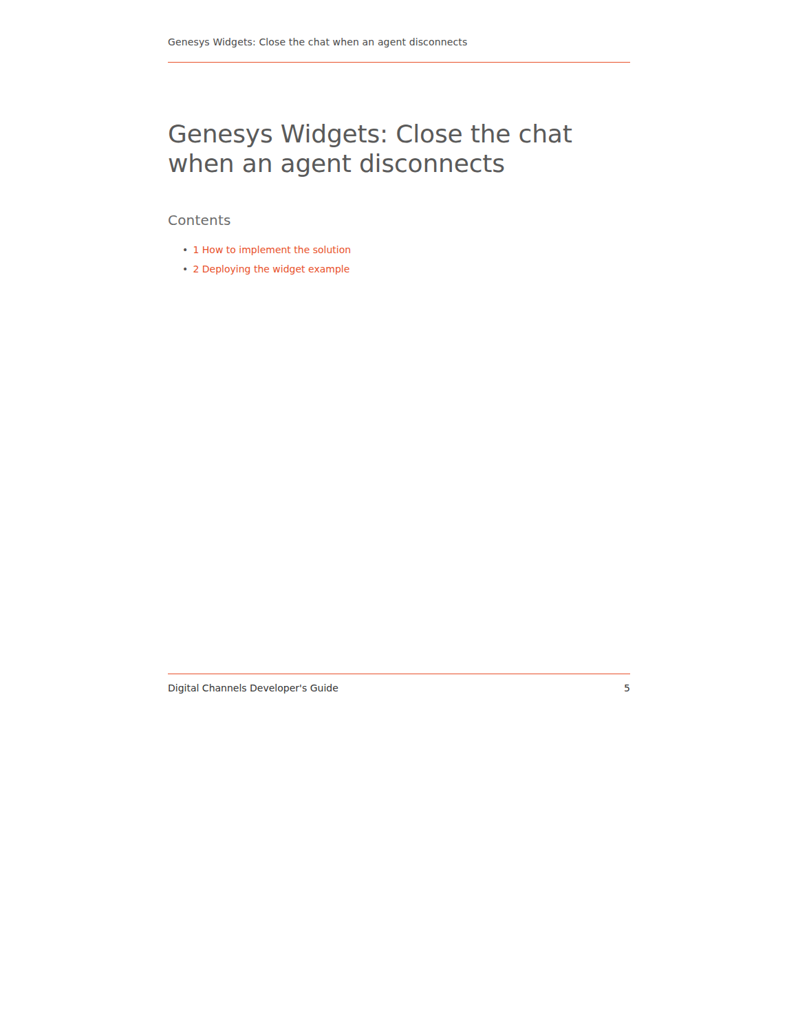Genesys Widgets: Close the chat when an agent disconnects
Genesys Widgets: Close the chat when an agent disconnects
Contents
1 How to implement the solution
2 Deploying the widget example
Digital Channels Developer's Guide 5